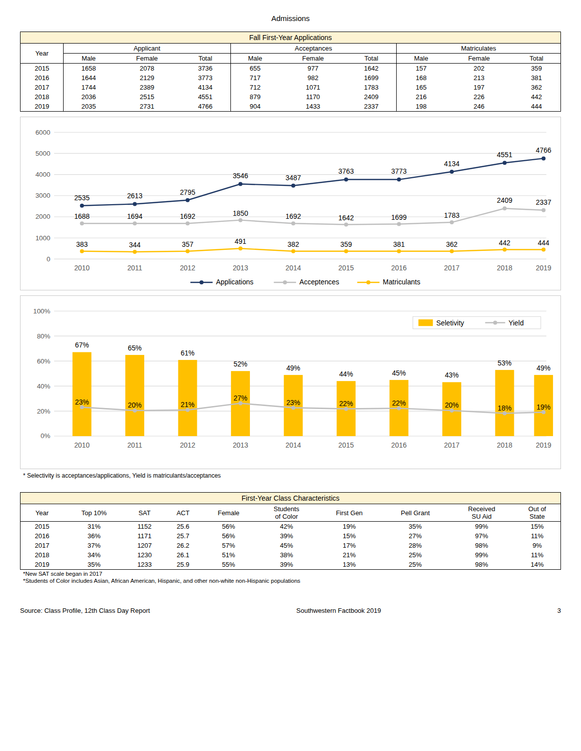Admissions
Fall First-Year Applications
| Year | Applicant | Acceptances | Matriculates |
| --- | --- | --- | --- |
| Male | Female | Total | Male | Female | Total | Male | Female | Total |
| 2015 | 1658 | 2078 | 3736 | 655 | 977 | 1642 | 157 | 202 | 359 |
| 2016 | 1644 | 2129 | 3773 | 717 | 982 | 1699 | 168 | 213 | 381 |
| 2017 | 1744 | 2389 | 4134 | 712 | 1071 | 1783 | 165 | 197 | 362 |
| 2018 | 2036 | 2515 | 4551 | 879 | 1170 | 2409 | 216 | 226 | 442 |
| 2019 | 2035 | 2731 | 4766 | 904 | 1433 | 2337 | 198 | 246 | 444 |
6000 5000 4000 3000 2000 1000 0 2535 2613 2795 3546 3487 3763 3773 4134 4551 4766 1688 1694 1692 1850 1692 1642 1699 1783 2409 2337 383 344 357 491 382 359 381 362 442 444 2010 2011 2012 2013 2014 2015 2016 2017 2018 2019 Applications Acceptences Matriculants
100% 80% 60% 40% 20% 0% Seletivity Yield 67% 65% 61% 52% 49% 44% 45% 43% 53% 49% 23% 20% 21% 27% 23% 22% 22% 20% 18% 19% 2010 2011 2012 2013 2014 2015 2016 2017 2018 2019
* Selectivity is acceptances/applications, Yield is matriculants/acceptances
First-Year Class Characteristics
| Year | Top 10% | SAT | ACT | Female | Students of Color | First Gen | Pell Grant | Received SU Aid | Out of State |
| --- | --- | --- | --- | --- | --- | --- | --- | --- | --- |
| 2015 | 31% | 1152 | 25.6 | 56% | 42% | 19% | 35% | 99% | 15% |
| 2016 | 36% | 1171 | 25.7 | 56% | 39% | 15% | 27% | 97% | 11% |
| 2017 | 37% | 1207 | 26.2 | 57% | 45% | 17% | 28% | 98% | 9% |
| 2018 | 34% | 1230 | 26.1 | 51% | 38% | 21% | 25% | 99% | 11% |
| 2019 | 35% | 1233 | 25.9 | 55% | 39% | 13% | 25% | 98% | 14% |
*New SAT scale began in 2017
*Students of Color includes Asian, African American, Hispanic, and other non-white non-Hispanic populations
Source: Class Profile, 12th Class Day Report Southwestern Factbook 2019 3